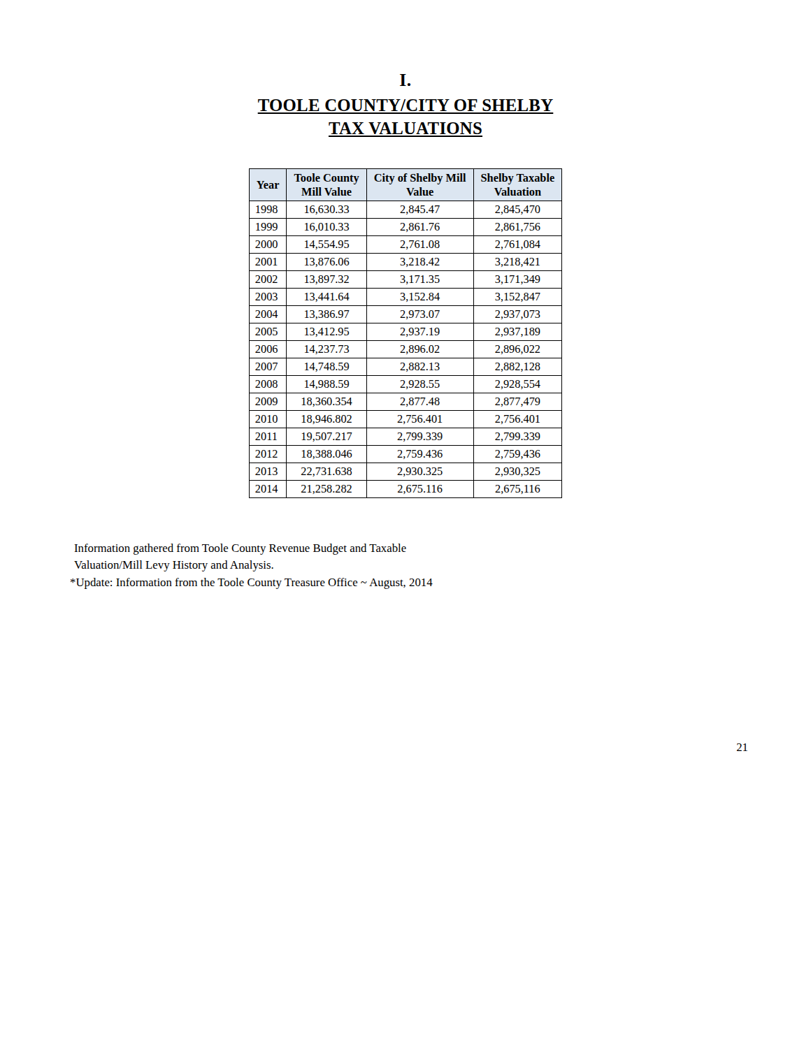I.
TOOLE COUNTY/CITY OF SHELBY
TAX VALUATIONS
| Year | Toole County Mill Value | City of Shelby Mill Value | Shelby Taxable Valuation |
| --- | --- | --- | --- |
| 1998 | 16,630.33 | 2,845.47 | 2,845,470 |
| 1999 | 16,010.33 | 2,861.76 | 2,861,756 |
| 2000 | 14,554.95 | 2,761.08 | 2,761,084 |
| 2001 | 13,876.06 | 3,218.42 | 3,218,421 |
| 2002 | 13,897.32 | 3,171.35 | 3,171,349 |
| 2003 | 13,441.64 | 3,152.84 | 3,152,847 |
| 2004 | 13,386.97 | 2,973.07 | 2,937,073 |
| 2005 | 13,412.95 | 2,937.19 | 2,937,189 |
| 2006 | 14,237.73 | 2,896.02 | 2,896,022 |
| 2007 | 14,748.59 | 2,882.13 | 2,882,128 |
| 2008 | 14,988.59 | 2,928.55 | 2,928,554 |
| 2009 | 18,360.354 | 2,877.48 | 2,877,479 |
| 2010 | 18,946.802 | 2,756.401 | 2,756.401 |
| 2011 | 19,507.217 | 2,799.339 | 2,799.339 |
| 2012 | 18,388.046 | 2,759.436 | 2,759,436 |
| 2013 | 22,731.638 | 2,930.325 | 2,930,325 |
| 2014 | 21,258.282 | 2,675.116 | 2,675,116 |
Information gathered from Toole County Revenue Budget and Taxable
Valuation/Mill Levy History and Analysis.
*Update: Information from the Toole County Treasure Office ~ August, 2014
21